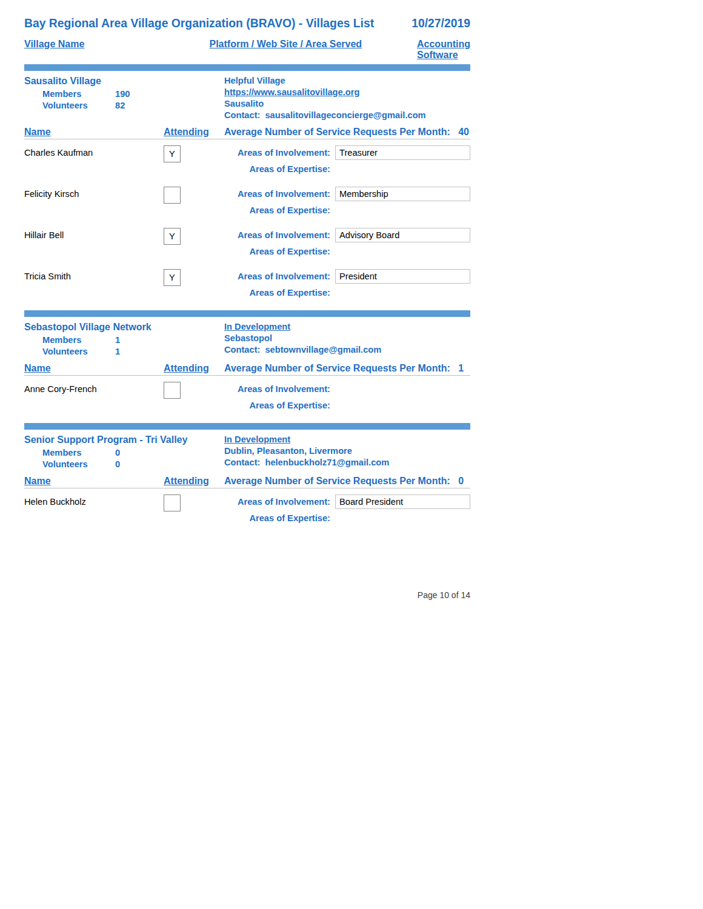Bay Regional Area Village Organization (BRAVO) - Villages List
10/27/2019
Village Name
Platform / Web Site / Area Served
Accounting Software
Sausalito Village
Members
190
Volunteers
82
Helpful Village
https://www.sausalitovillage.org
Sausalito
Contact:sausalitovillageconcierge@gmail.com
Name
Attending
Average Number of Service Requests Per Month: 40
Charles Kaufman
Y
Areas of Involvement:
Treasurer
Areas of Expertise:
Felicity Kirsch
Areas of Involvement:
Membership
Areas of Expertise:
Hillair Bell
Y
Areas of Involvement:
Advisory Board
Areas of Expertise:
Tricia Smith
Y
Areas of Involvement:
President
Areas of Expertise:
Sebastopol Village Network
Members
1
Volunteers
1
In Development
Sebastopol
Contact:sebtownvillage@gmail.com
Name
Attending
Average Number of Service Requests Per Month: 1
Anne Cory-French
Areas of Involvement:
Areas of Expertise:
Senior Support Program - Tri Valley
Members
0
Volunteers
0
In Development
Dublin, Pleasanton, Livermore
Contact:helenbuckholz71@gmail.com
Name
Attending
Average Number of Service Requests Per Month: 0
Helen Buckholz
Areas of Involvement:
Board President
Areas of Expertise:
Page 10 of 14